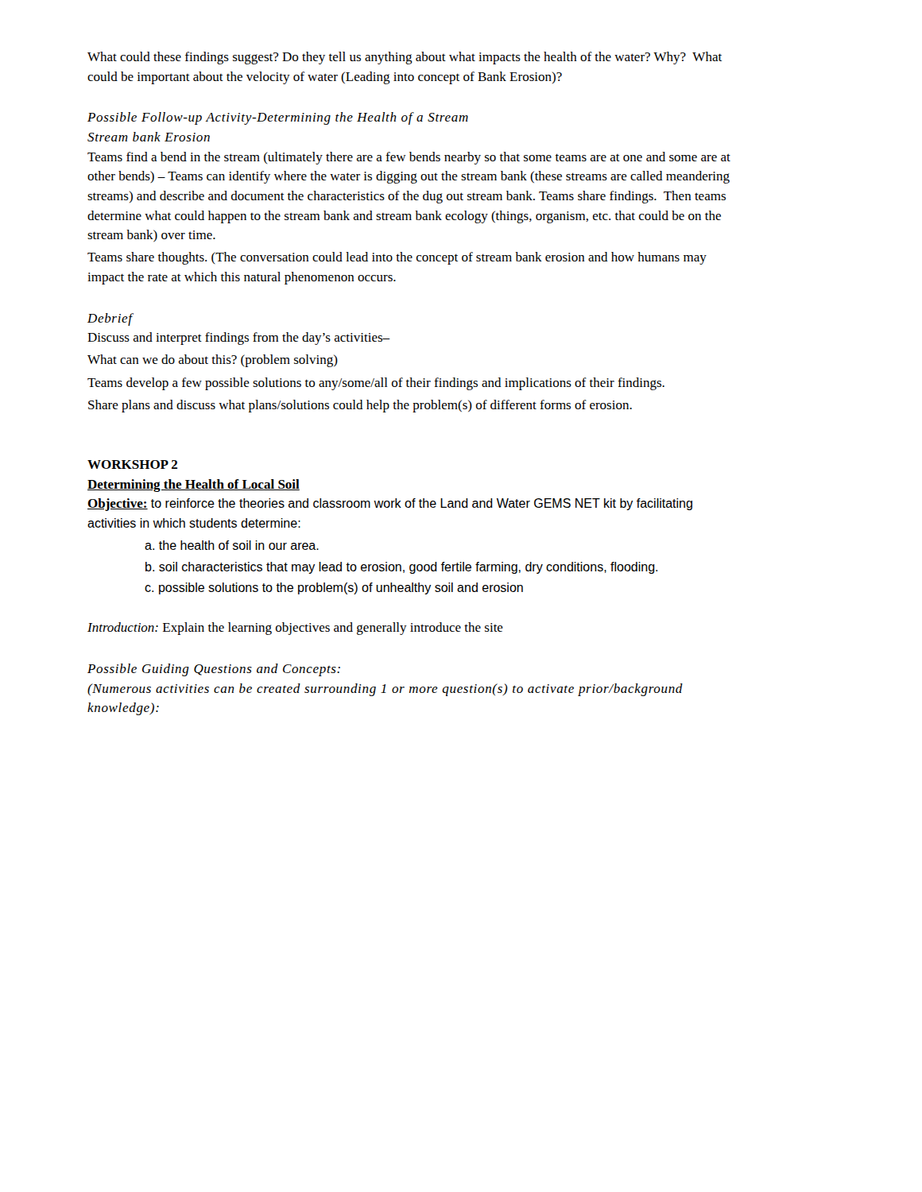What could these findings suggest? Do they tell us anything about what impacts the health of the water? Why? What could be important about the velocity of water (Leading into concept of Bank Erosion)?
Possible Follow-up Activity-Determining the Health of a Stream
Stream bank Erosion
Teams find a bend in the stream (ultimately there are a few bends nearby so that some teams are at one and some are at other bends) – Teams can identify where the water is digging out the stream bank (these streams are called meandering streams) and describe and document the characteristics of the dug out stream bank. Teams share findings. Then teams determine what could happen to the stream bank and stream bank ecology (things, organism, etc. that could be on the stream bank) over time.
Teams share thoughts. (The conversation could lead into the concept of stream bank erosion and how humans may impact the rate at which this natural phenomenon occurs.
Debrief
Discuss and interpret findings from the day’s activities–
What can we do about this? (problem solving)
Teams develop a few possible solutions to any/some/all of their findings and implications of their findings.
Share plans and discuss what plans/solutions could help the problem(s) of different forms of erosion.
WORKSHOP 2
Determining the Health of Local Soil
Objective: to reinforce the theories and classroom work of the Land and Water GEMS NET kit by facilitating activities in which students determine:
a. the health of soil in our area.
b. soil characteristics that may lead to erosion, good fertile farming, dry conditions, flooding.
c. possible solutions to the problem(s) of unhealthy soil and erosion
Introduction: Explain the learning objectives and generally introduce the site
Possible Guiding Questions and Concepts:
(Numerous activities can be created surrounding 1 or more question(s) to activate prior/background knowledge):